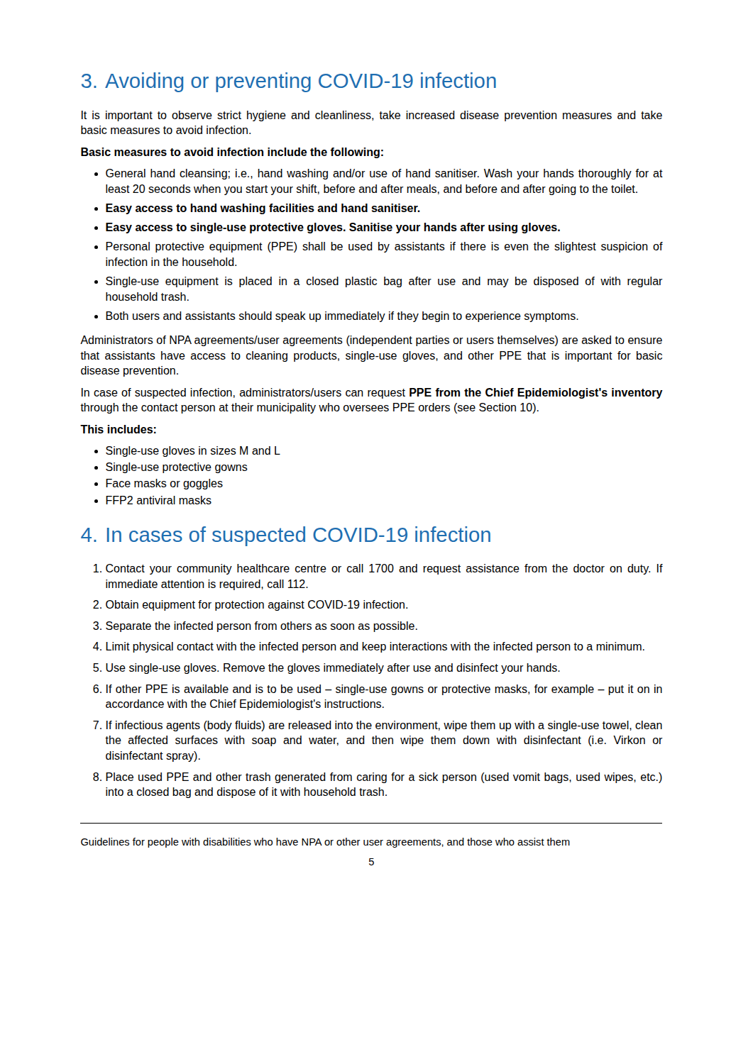3. Avoiding or preventing COVID-19 infection
It is important to observe strict hygiene and cleanliness, take increased disease prevention measures and take basic measures to avoid infection.
Basic measures to avoid infection include the following:
General hand cleansing; i.e., hand washing and/or use of hand sanitiser. Wash your hands thoroughly for at least 20 seconds when you start your shift, before and after meals, and before and after going to the toilet.
Easy access to hand washing facilities and hand sanitiser.
Easy access to single-use protective gloves. Sanitise your hands after using gloves.
Personal protective equipment (PPE) shall be used by assistants if there is even the slightest suspicion of infection in the household.
Single-use equipment is placed in a closed plastic bag after use and may be disposed of with regular household trash.
Both users and assistants should speak up immediately if they begin to experience symptoms.
Administrators of NPA agreements/user agreements (independent parties or users themselves) are asked to ensure that assistants have access to cleaning products, single-use gloves, and other PPE that is important for basic disease prevention.
In case of suspected infection, administrators/users can request PPE from the Chief Epidemiologist's inventory through the contact person at their municipality who oversees PPE orders (see Section 10).
This includes:
Single-use gloves in sizes M and L
Single-use protective gowns
Face masks or goggles
FFP2 antiviral masks
4. In cases of suspected COVID-19 infection
Contact your community healthcare centre or call 1700 and request assistance from the doctor on duty. If immediate attention is required, call 112.
Obtain equipment for protection against COVID-19 infection.
Separate the infected person from others as soon as possible.
Limit physical contact with the infected person and keep interactions with the infected person to a minimum.
Use single-use gloves. Remove the gloves immediately after use and disinfect your hands.
If other PPE is available and is to be used – single-use gowns or protective masks, for example – put it on in accordance with the Chief Epidemiologist's instructions.
If infectious agents (body fluids) are released into the environment, wipe them up with a single-use towel, clean the affected surfaces with soap and water, and then wipe them down with disinfectant (i.e. Virkon or disinfectant spray).
Place used PPE and other trash generated from caring for a sick person (used vomit bags, used wipes, etc.) into a closed bag and dispose of it with household trash.
Guidelines for people with disabilities who have NPA or other user agreements, and those who assist them
5